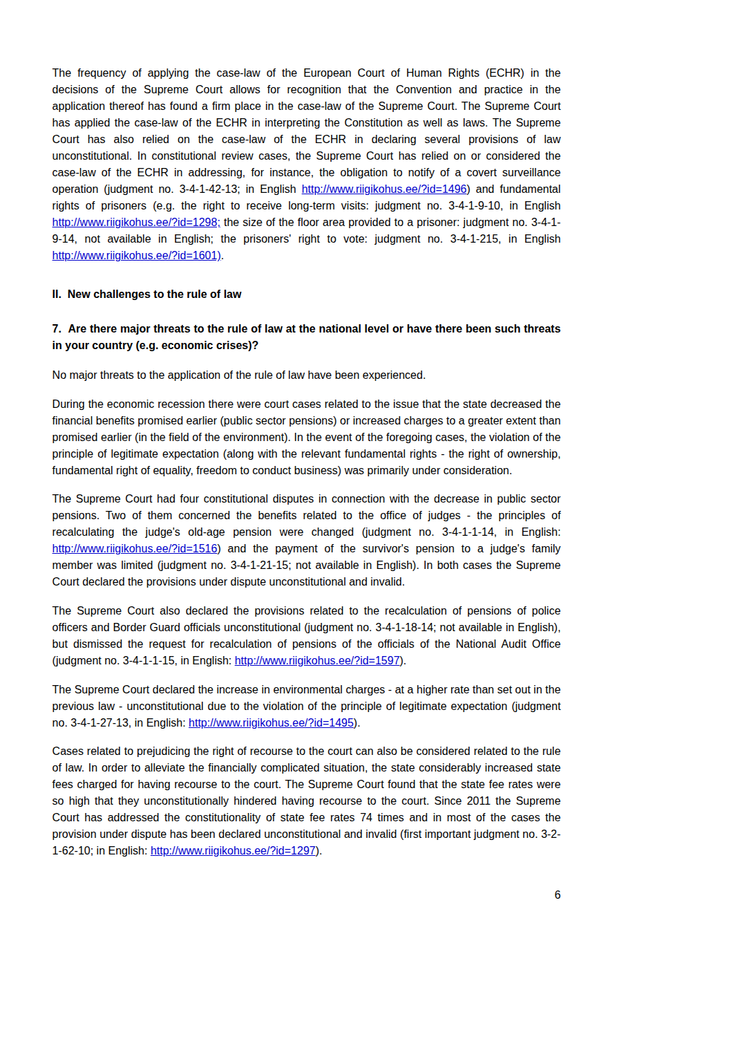The frequency of applying the case-law of the European Court of Human Rights (ECHR) in the decisions of the Supreme Court allows for recognition that the Convention and practice in the application thereof has found a firm place in the case-law of the Supreme Court. The Supreme Court has applied the case-law of the ECHR in interpreting the Constitution as well as laws. The Supreme Court has also relied on the case-law of the ECHR in declaring several provisions of law unconstitutional. In constitutional review cases, the Supreme Court has relied on or considered the case-law of the ECHR in addressing, for instance, the obligation to notify of a covert surveillance operation (judgment no. 3-4-1-42-13; in English http://www.riigikohus.ee/?id=1496) and fundamental rights of prisoners (e.g. the right to receive long-term visits: judgment no. 3-4-1-9-10, in English http://www.riigikohus.ee/?id=1298; the size of the floor area provided to a prisoner: judgment no. 3-4-1-9-14, not available in English; the prisoners' right to vote: judgment no. 3-4-1-215, in English http://www.riigikohus.ee/?id=1601).
II. New challenges to the rule of law
7. Are there major threats to the rule of law at the national level or have there been such threats in your country (e.g. economic crises)?
No major threats to the application of the rule of law have been experienced.
During the economic recession there were court cases related to the issue that the state decreased the financial benefits promised earlier (public sector pensions) or increased charges to a greater extent than promised earlier (in the field of the environment). In the event of the foregoing cases, the violation of the principle of legitimate expectation (along with the relevant fundamental rights - the right of ownership, fundamental right of equality, freedom to conduct business) was primarily under consideration.
The Supreme Court had four constitutional disputes in connection with the decrease in public sector pensions. Two of them concerned the benefits related to the office of judges - the principles of recalculating the judge's old-age pension were changed (judgment no. 3-4-1-1-14, in English: http://www.riigikohus.ee/?id=1516) and the payment of the survivor's pension to a judge's family member was limited (judgment no. 3-4-1-21-15; not available in English). In both cases the Supreme Court declared the provisions under dispute unconstitutional and invalid.
The Supreme Court also declared the provisions related to the recalculation of pensions of police officers and Border Guard officials unconstitutional (judgment no. 3-4-1-18-14; not available in English), but dismissed the request for recalculation of pensions of the officials of the National Audit Office (judgment no. 3-4-1-1-15, in English: http://www.riigikohus.ee/?id=1597).
The Supreme Court declared the increase in environmental charges - at a higher rate than set out in the previous law - unconstitutional due to the violation of the principle of legitimate expectation (judgment no. 3-4-1-27-13, in English: http://www.riigikohus.ee/?id=1495).
Cases related to prejudicing the right of recourse to the court can also be considered related to the rule of law. In order to alleviate the financially complicated situation, the state considerably increased state fees charged for having recourse to the court. The Supreme Court found that the state fee rates were so high that they unconstitutionally hindered having recourse to the court. Since 2011 the Supreme Court has addressed the constitutionality of state fee rates 74 times and in most of the cases the provision under dispute has been declared unconstitutional and invalid (first important judgment no. 3-2-1-62-10; in English: http://www.riigikohus.ee/?id=1297).
6